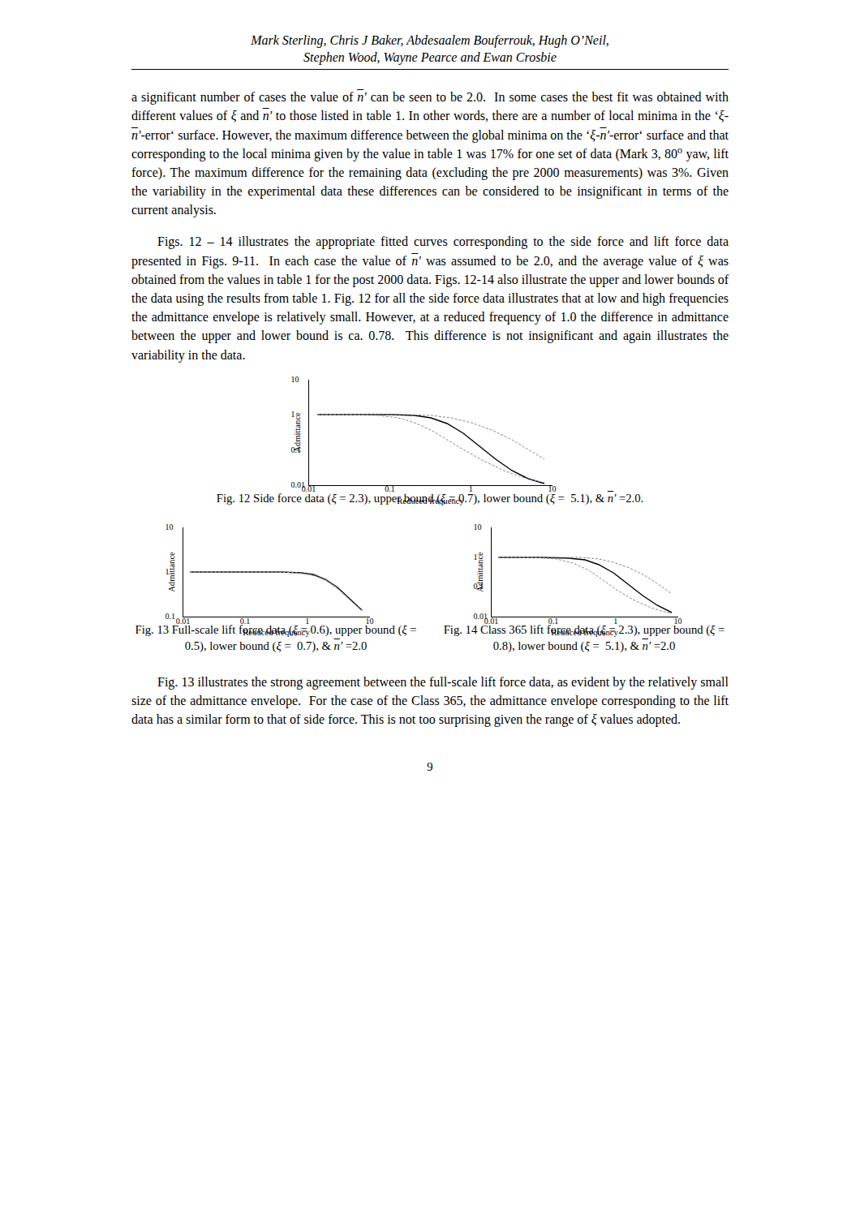Mark Sterling, Chris J Baker, Abdesaalem Bouferrouk, Hugh O’Neil,
Stephen Wood, Wayne Pearce and Ewan Crosbie
a significant number of cases the value of n' can be seen to be 2.0. In some cases the best fit was obtained with different values of ξ and n' to those listed in table 1. In other words, there are a number of local minima in the ‘ξ-n'-error‘ surface. However, the maximum difference between the global minima on the ‘ξ-n'-error‘ surface and that corresponding to the local minima given by the value in table 1 was 17% for one set of data (Mark 3, 80o yaw, lift force). The maximum difference for the remaining data (excluding the pre 2000 measurements) was 3%. Given the variability in the experimental data these differences can be considered to be insignificant in terms of the current analysis.
Figs. 12 – 14 illustrates the appropriate fitted curves corresponding to the side force and lift force data presented in Figs. 9-11. In each case the value of n' was assumed to be 2.0, and the average value of ξ was obtained from the values in table 1 for the post 2000 data. Figs. 12-14 also illustrate the upper and lower bounds of the data using the results from table 1. Fig. 12 for all the side force data illustrates that at low and high frequencies the admittance envelope is relatively small. However, at a reduced frequency of 1.0 the difference in admittance between the upper and lower bound is ca. 0.78. This difference is not insignificant and again illustrates the variability in the data.
Admittance 10 1 0.1 0.01 0.01 0.1 1 10 Reduced frequency
Fig. 12 Side force data (ξ = 2.3), upper bound (ξ = 0.7), lower bound (ξ = 5.1), & n' =2.0.
Admittance 10 1 0.1 0.01 0.1 1 10 Reduced frequency
Fig. 13 Full-scale lift force data (ξ = 0.6), upper bound (ξ = 0.5), lower bound (ξ = 0.7), & n' =2.0
Admittance 10 1 0.1 0.01 0.01 0.1 1 10 Reduced frequency
Fig. 14 Class 365 lift force data (ξ = 2.3), upper bound (ξ = 0.8), lower bound (ξ = 5.1), & n' =2.0
Fig. 13 illustrates the strong agreement between the full-scale lift force data, as evident by the relatively small size of the admittance envelope. For the case of the Class 365, the admittance envelope corresponding to the lift data has a similar form to that of side force. This is not too surprising given the range of ξ values adopted.
9